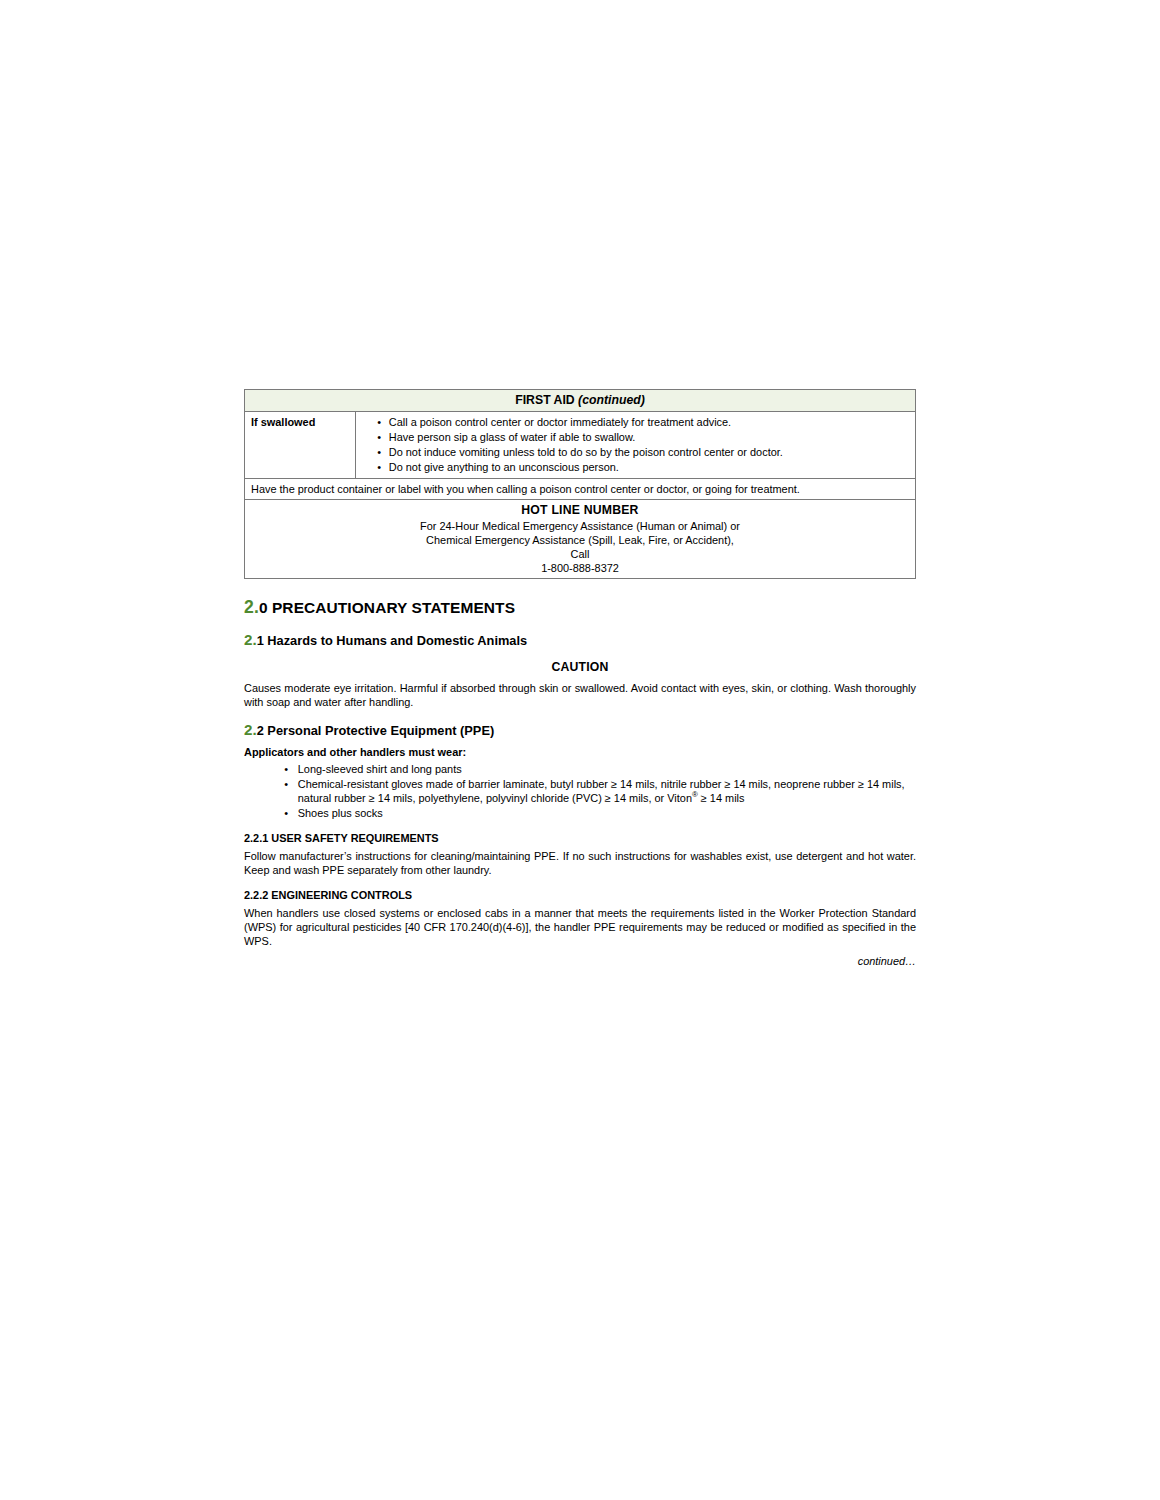| FIRST AID (continued) |
| If swallowed | Call a poison control center or doctor immediately for treatment advice. Have person sip a glass of water if able to swallow. Do not induce vomiting unless told to do so by the poison control center or doctor. Do not give anything to an unconscious person. |
| Have the product container or label with you when calling a poison control center or doctor, or going for treatment. |
| HOT LINE NUMBER For 24-Hour Medical Emergency Assistance (Human or Animal) or Chemical Emergency Assistance (Spill, Leak, Fire, or Accident), Call 1-800-888-8372 |
2. 0 PRECAUTIONARY STATEMENTS
2. 1 Hazards to Humans and Domestic Animals
CAUTION
Causes moderate eye irritation. Harmful if absorbed through skin or swallowed. Avoid contact with eyes, skin, or clothing. Wash thoroughly with soap and water after handling.
2. 2 Personal Protective Equipment (PPE)
Applicators and other handlers must wear:
Long-sleeved shirt and long pants
Chemical-resistant gloves made of barrier laminate, butyl rubber ≥ 14 mils, nitrile rubber ≥ 14 mils, neoprene rubber ≥ 14 mils, natural rubber ≥ 14 mils, polyethylene, polyvinyl chloride (PVC) ≥ 14 mils, or Viton® ≥ 14 mils
Shoes plus socks
2.2.1 USER SAFETY REQUIREMENTS
Follow manufacturer’s instructions for cleaning/maintaining PPE. If no such instructions for washables exist, use detergent and hot water. Keep and wash PPE separately from other laundry.
2.2.2 ENGINEERING CONTROLS
When handlers use closed systems or enclosed cabs in a manner that meets the requirements listed in the Worker Protection Standard (WPS) for agricultural pesticides [40 CFR 170.240(d)(4-6)], the handler PPE requirements may be reduced or modified as specified in the WPS.
continued…